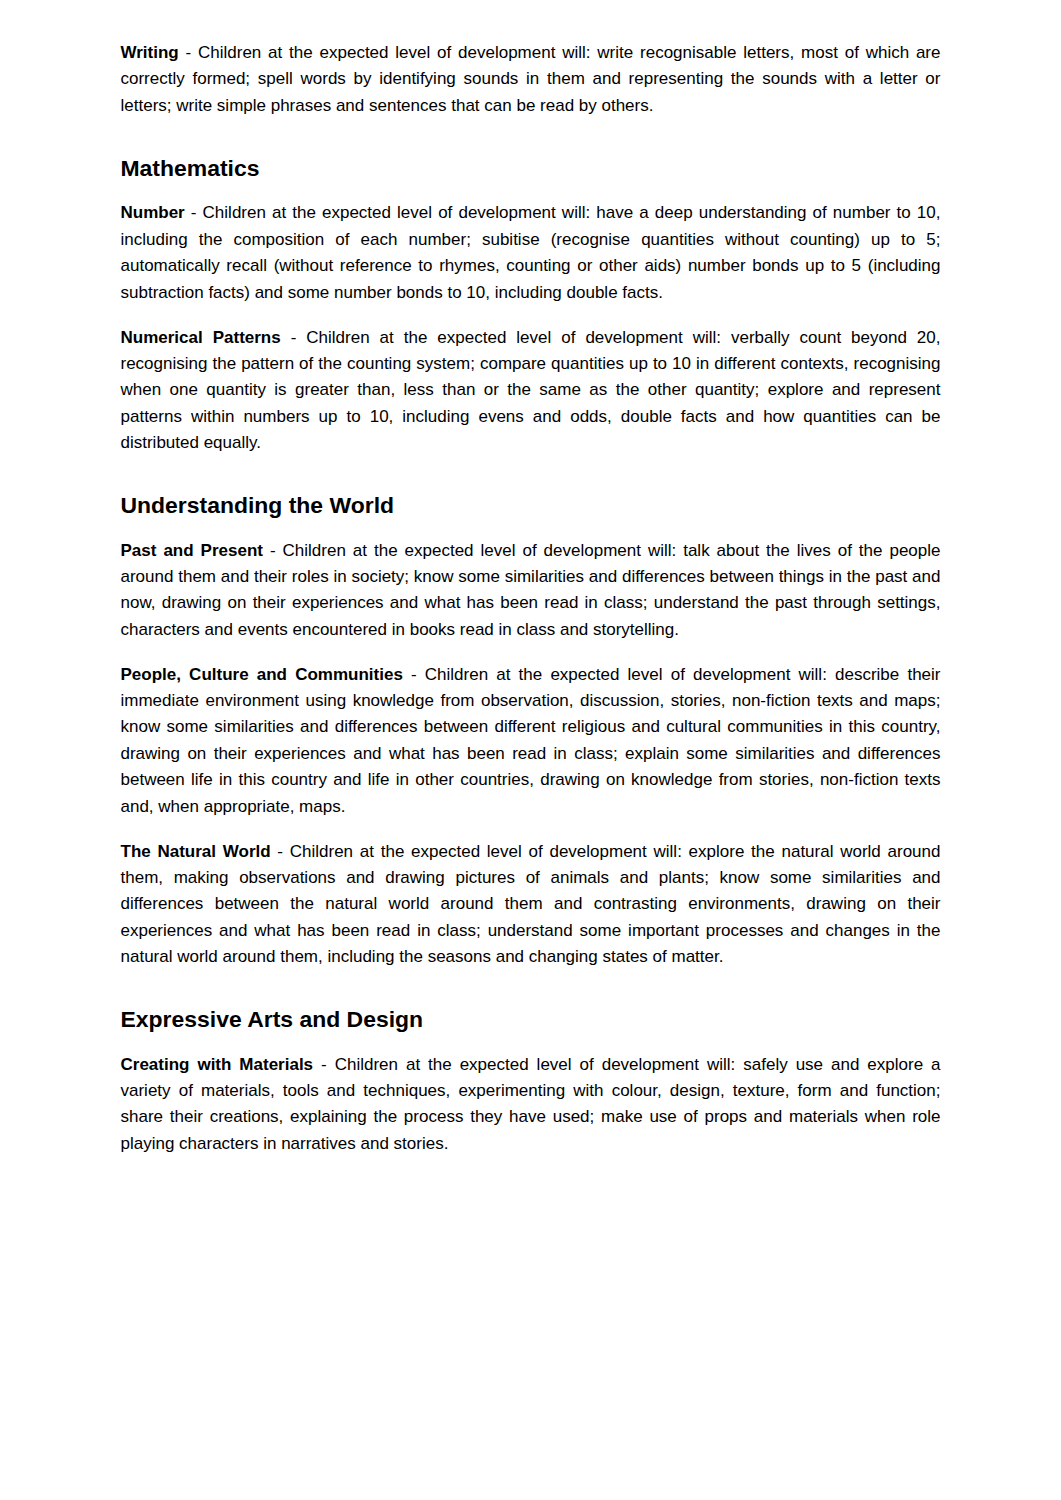Writing - Children at the expected level of development will: write recognisable letters, most of which are correctly formed; spell words by identifying sounds in them and representing the sounds with a letter or letters; write simple phrases and sentences that can be read by others.
Mathematics
Number - Children at the expected level of development will: have a deep understanding of number to 10, including the composition of each number; subitise (recognise quantities without counting) up to 5; automatically recall (without reference to rhymes, counting or other aids) number bonds up to 5 (including subtraction facts) and some number bonds to 10, including double facts.
Numerical Patterns - Children at the expected level of development will: verbally count beyond 20, recognising the pattern of the counting system; compare quantities up to 10 in different contexts, recognising when one quantity is greater than, less than or the same as the other quantity; explore and represent patterns within numbers up to 10, including evens and odds, double facts and how quantities can be distributed equally.
Understanding the World
Past and Present - Children at the expected level of development will: talk about the lives of the people around them and their roles in society; know some similarities and differences between things in the past and now, drawing on their experiences and what has been read in class; understand the past through settings, characters and events encountered in books read in class and storytelling.
People, Culture and Communities - Children at the expected level of development will: describe their immediate environment using knowledge from observation, discussion, stories, non-fiction texts and maps; know some similarities and differences between different religious and cultural communities in this country, drawing on their experiences and what has been read in class; explain some similarities and differences between life in this country and life in other countries, drawing on knowledge from stories, non-fiction texts and, when appropriate, maps.
The Natural World - Children at the expected level of development will: explore the natural world around them, making observations and drawing pictures of animals and plants; know some similarities and differences between the natural world around them and contrasting environments, drawing on their experiences and what has been read in class; understand some important processes and changes in the natural world around them, including the seasons and changing states of matter.
Expressive Arts and Design
Creating with Materials - Children at the expected level of development will: safely use and explore a variety of materials, tools and techniques, experimenting with colour, design, texture, form and function; share their creations, explaining the process they have used; make use of props and materials when role playing characters in narratives and stories.